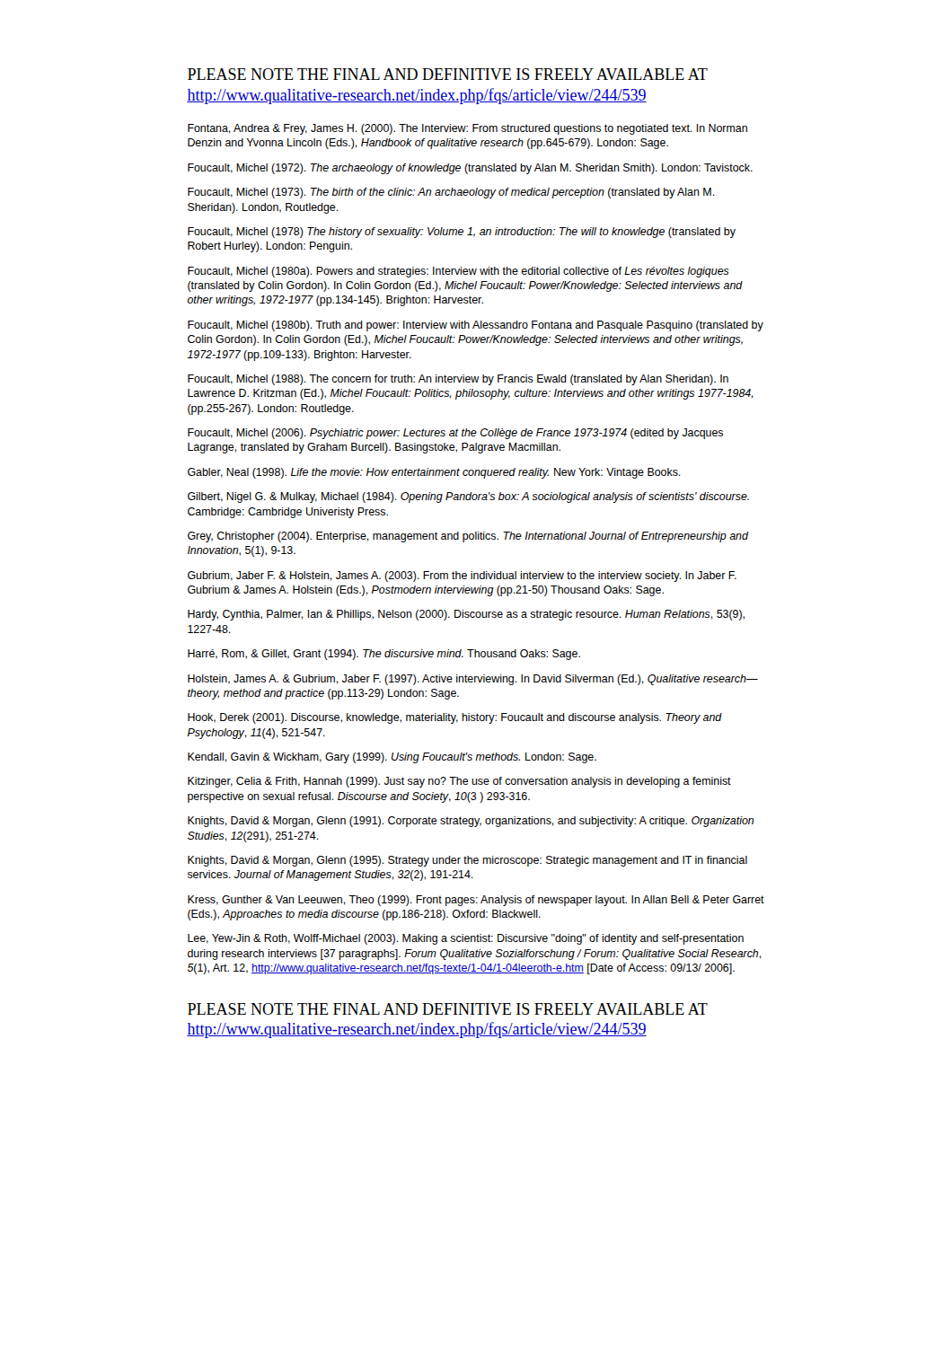PLEASE NOTE THE FINAL AND DEFINITIVE IS FREELY AVAILABLE AT
http://www.qualitative-research.net/index.php/fqs/article/view/244/539
Fontana, Andrea & Frey, James H. (2000). The Interview: From structured questions to negotiated text. In Norman Denzin and Yvonna Lincoln (Eds.), Handbook of qualitative research (pp.645-679). London: Sage.
Foucault, Michel (1972). The archaeology of knowledge (translated by Alan M. Sheridan Smith). London: Tavistock.
Foucault, Michel (1973). The birth of the clinic: An archaeology of medical perception (translated by Alan M. Sheridan). London, Routledge.
Foucault, Michel (1978) The history of sexuality: Volume 1, an introduction: The will to knowledge (translated by Robert Hurley). London: Penguin.
Foucault, Michel (1980a). Powers and strategies: Interview with the editorial collective of Les révoltes logiques (translated by Colin Gordon). In Colin Gordon (Ed.), Michel Foucault: Power/Knowledge: Selected interviews and other writings, 1972-1977 (pp.134-145). Brighton: Harvester.
Foucault, Michel (1980b). Truth and power: Interview with Alessandro Fontana and Pasquale Pasquino (translated by Colin Gordon). In Colin Gordon (Ed.), Michel Foucault: Power/Knowledge: Selected interviews and other writings, 1972-1977 (pp.109-133). Brighton: Harvester.
Foucault, Michel (1988). The concern for truth: An interview by Francis Ewald (translated by Alan Sheridan). In Lawrence D. Kritzman (Ed.), Michel Foucault: Politics, philosophy, culture: Interviews and other writings 1977-1984, (pp.255-267). London: Routledge.
Foucault, Michel (2006). Psychiatric power: Lectures at the Collège de France 1973-1974 (edited by Jacques Lagrange, translated by Graham Burcell). Basingstoke, Palgrave Macmillan.
Gabler, Neal (1998). Life the movie: How entertainment conquered reality. New York: Vintage Books.
Gilbert, Nigel G. & Mulkay, Michael (1984). Opening Pandora's box: A sociological analysis of scientists' discourse. Cambridge: Cambridge Univeristy Press.
Grey, Christopher (2004). Enterprise, management and politics. The International Journal of Entrepreneurship and Innovation, 5(1), 9-13.
Gubrium, Jaber F. & Holstein, James A. (2003). From the individual interview to the interview society. In Jaber F. Gubrium & James A. Holstein (Eds.), Postmodern interviewing (pp.21-50) Thousand Oaks: Sage.
Hardy, Cynthia, Palmer, Ian & Phillips, Nelson (2000). Discourse as a strategic resource. Human Relations, 53(9), 1227-48.
Harré, Rom, & Gillet, Grant (1994). The discursive mind. Thousand Oaks: Sage.
Holstein, James A. & Gubrium, Jaber F. (1997). Active interviewing. In David Silverman (Ed.), Qualitative research—theory, method and practice (pp.113-29) London: Sage.
Hook, Derek (2001). Discourse, knowledge, materiality, history: Foucault and discourse analysis. Theory and Psychology, 11(4), 521-547.
Kendall, Gavin & Wickham, Gary (1999). Using Foucault's methods. London: Sage.
Kitzinger, Celia & Frith, Hannah (1999). Just say no? The use of conversation analysis in developing a feminist perspective on sexual refusal. Discourse and Society, 10(3 ) 293-316.
Knights, David & Morgan, Glenn (1991). Corporate strategy, organizations, and subjectivity: A critique. Organization Studies, 12(291), 251-274.
Knights, David & Morgan, Glenn (1995). Strategy under the microscope: Strategic management and IT in financial services. Journal of Management Studies, 32(2), 191-214.
Kress, Gunther & Van Leeuwen, Theo (1999). Front pages: Analysis of newspaper layout. In Allan Bell & Peter Garret (Eds.), Approaches to media discourse (pp.186-218). Oxford: Blackwell.
Lee, Yew-Jin & Roth, Wolff-Michael (2003). Making a scientist: Discursive "doing" of identity and self-presentation during research interviews [37 paragraphs]. Forum Qualitative Sozialforschung / Forum: Qualitative Social Research, 5(1), Art. 12, http://www.qualitative-research.net/fqs-texte/1-04/1-04leeroth-e.htm [Date of Access: 09/13/ 2006].
PLEASE NOTE THE FINAL AND DEFINITIVE IS FREELY AVAILABLE AT
http://www.qualitative-research.net/index.php/fqs/article/view/244/539